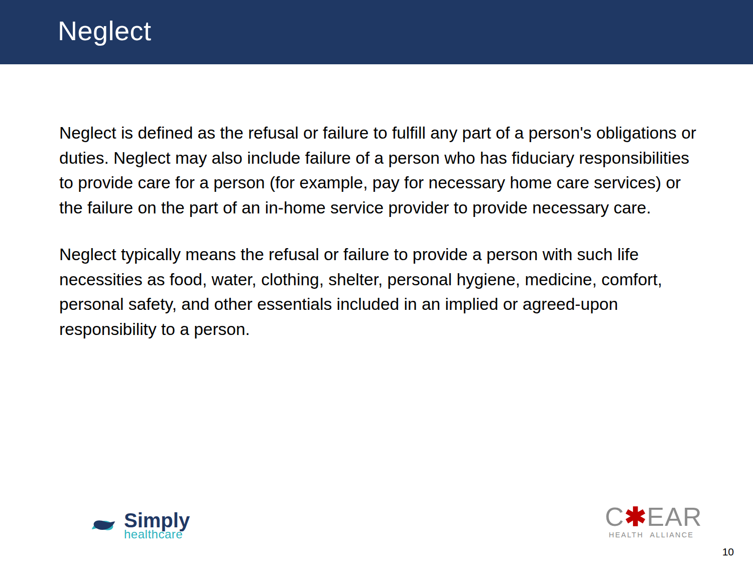Neglect
Neglect is defined as the refusal or failure to fulfill any part of a person's obligations or duties. Neglect may also include failure of a person who has fiduciary responsibilities to provide care for a person (for example, pay for necessary home care services) or the failure on the part of an in-home service provider to provide necessary care.
Neglect typically means the refusal or failure to provide a person with such life necessities as food, water, clothing, shelter, personal hygiene, medicine, comfort, personal safety, and other essentials included in an implied or agreed-upon responsibility to a person.
Simply healthcare
C✱EAR
HEALTH ALLIANCE
10